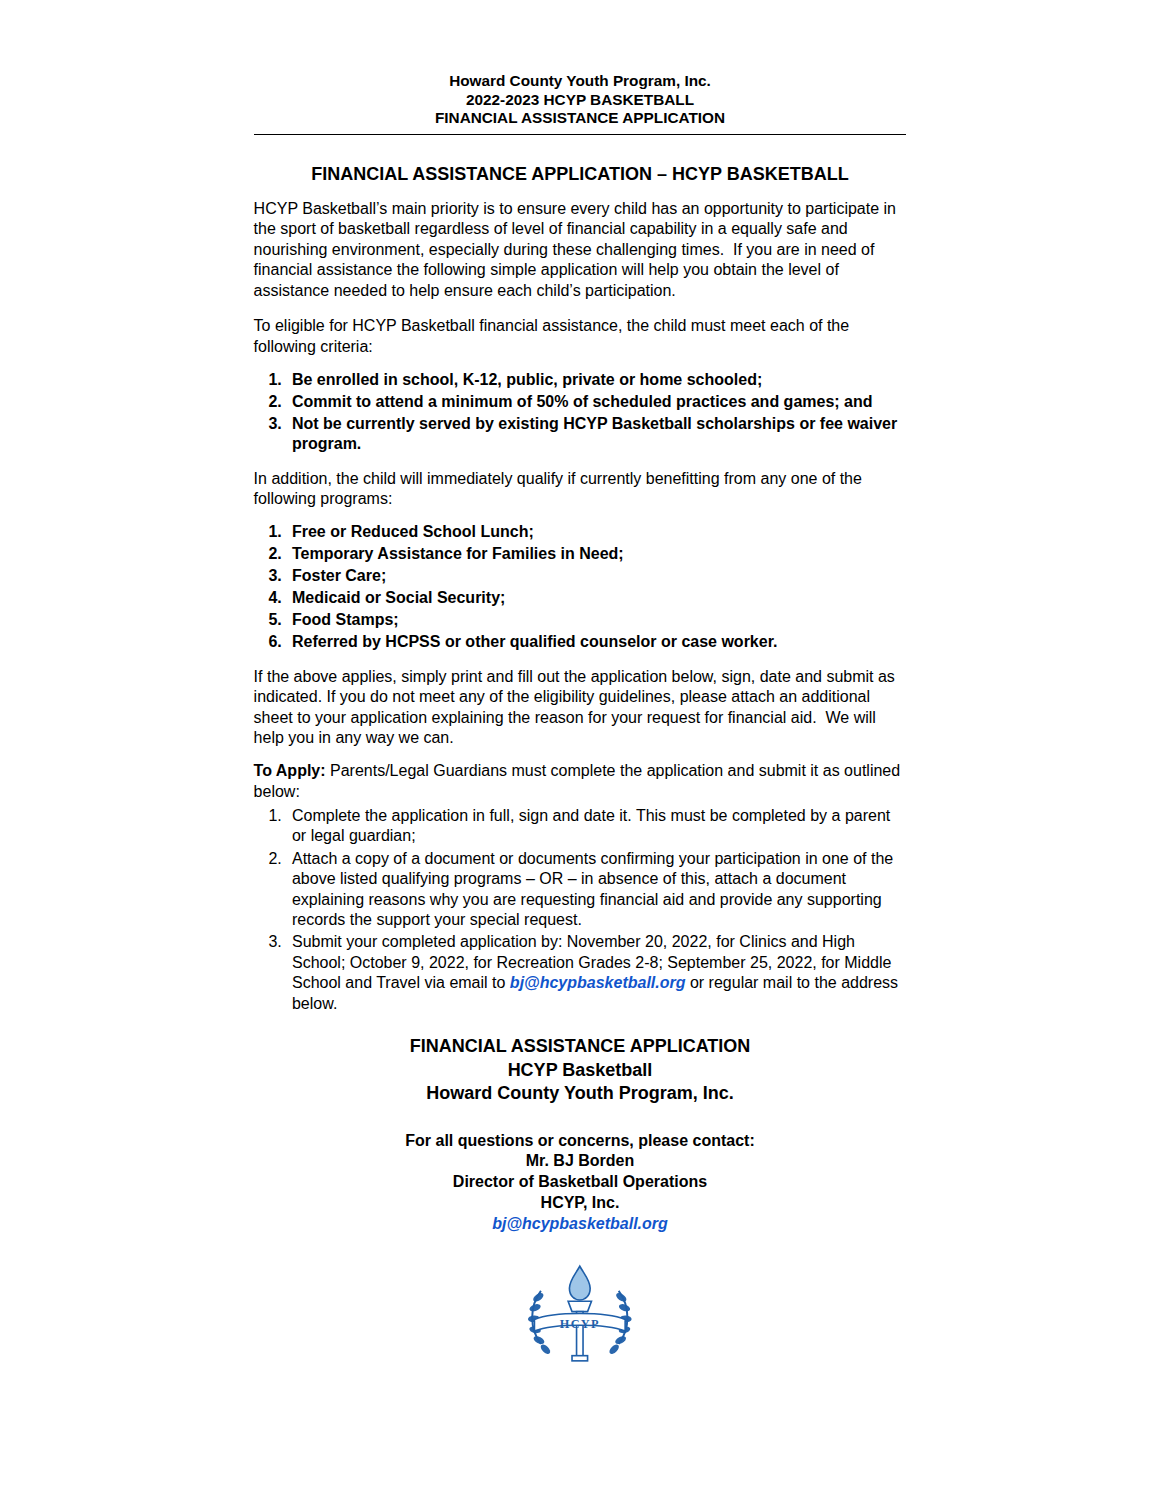Howard County Youth Program, Inc.
2022-2023 HCYP BASKETBALL
FINANCIAL ASSISTANCE APPLICATION
FINANCIAL ASSISTANCE APPLICATION – HCYP BASKETBALL
HCYP Basketball’s main priority is to ensure every child has an opportunity to participate in the sport of basketball regardless of level of financial capability in a equally safe and nourishing environment, especially during these challenging times. If you are in need of financial assistance the following simple application will help you obtain the level of assistance needed to help ensure each child’s participation.
To eligible for HCYP Basketball financial assistance, the child must meet each of the following criteria:
Be enrolled in school, K-12, public, private or home schooled;
Commit to attend a minimum of 50% of scheduled practices and games; and
Not be currently served by existing HCYP Basketball scholarships or fee waiver program.
In addition, the child will immediately qualify if currently benefitting from any one of the following programs:
Free or Reduced School Lunch;
Temporary Assistance for Families in Need;
Foster Care;
Medicaid or Social Security;
Food Stamps;
Referred by HCPSS or other qualified counselor or case worker.
If the above applies, simply print and fill out the application below, sign, date and submit as indicated. If you do not meet any of the eligibility guidelines, please attach an additional sheet to your application explaining the reason for your request for financial aid. We will help you in any way we can.
To Apply: Parents/Legal Guardians must complete the application and submit it as outlined below:
Complete the application in full, sign and date it. This must be completed by a parent or legal guardian;
Attach a copy of a document or documents confirming your participation in one of the above listed qualifying programs – OR – in absence of this, attach a document explaining reasons why you are requesting financial aid and provide any supporting records the support your special request.
Submit your completed application by: November 20, 2022, for Clinics and High School; October 9, 2022, for Recreation Grades 2-8; September 25, 2022, for Middle School and Travel via email to bj@hcypbasketball.org or regular mail to the address below.
FINANCIAL ASSISTANCE APPLICATION
HCYP Basketball
Howard County Youth Program, Inc.
For all questions or concerns, please contact:
Mr. BJ Borden
Director of Basketball Operations
HCYP, Inc.
bj@hcypbasketball.org
HCYP